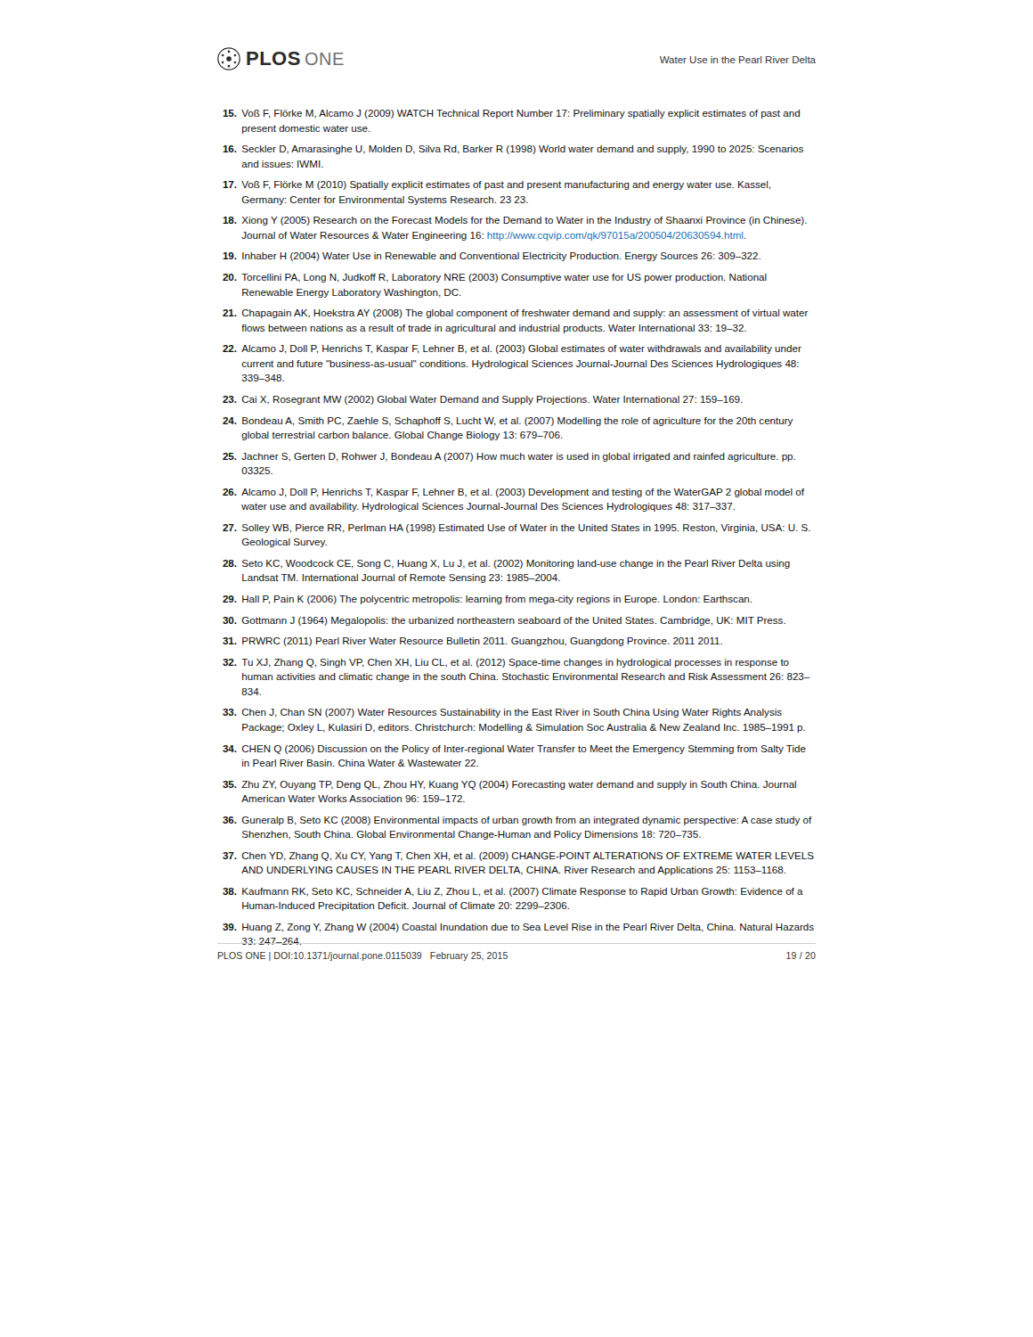PLOSONE
Water Use in the Pearl River Delta
15. Voß F, Flörke M, Alcamo J (2009) WATCH Technical Report Number 17: Preliminary spatially explicit estimates of past and present domestic water use.
16. Seckler D, Amarasinghe U, Molden D, Silva Rd, Barker R (1998) World water demand and supply, 1990 to 2025: Scenarios and issues: IWMI.
17. Voß F, Flörke M (2010) Spatially explicit estimates of past and present manufacturing and energy water use. Kassel, Germany: Center for Environmental Systems Research. 23 23.
18. Xiong Y (2005) Research on the Forecast Models for the Demand to Water in the Industry of Shaanxi Province (in Chinese). Journal of Water Resources & Water Engineering 16: http://www.cqvip.com/qk/97015a/200504/20630594.html.
19. Inhaber H (2004) Water Use in Renewable and Conventional Electricity Production. Energy Sources 26: 309–322.
20. Torcellini PA, Long N, Judkoff R, Laboratory NRE (2003) Consumptive water use for US power production. National Renewable Energy Laboratory Washington, DC.
21. Chapagain AK, Hoekstra AY (2008) The global component of freshwater demand and supply: an assessment of virtual water flows between nations as a result of trade in agricultural and industrial products. Water International 33: 19–32.
22. Alcamo J, Doll P, Henrichs T, Kaspar F, Lehner B, et al. (2003) Global estimates of water withdrawals and availability under current and future "business-as-usual" conditions. Hydrological Sciences Journal-Journal Des Sciences Hydrologiques 48: 339–348.
23. Cai X, Rosegrant MW (2002) Global Water Demand and Supply Projections. Water International 27: 159–169.
24. Bondeau A, Smith PC, Zaehle S, Schaphoff S, Lucht W, et al. (2007) Modelling the role of agriculture for the 20th century global terrestrial carbon balance. Global Change Biology 13: 679–706.
25. Jachner S, Gerten D, Rohwer J, Bondeau A (2007) How much water is used in global irrigated and rainfed agriculture. pp. 03325.
26. Alcamo J, Doll P, Henrichs T, Kaspar F, Lehner B, et al. (2003) Development and testing of the WaterGAP 2 global model of water use and availability. Hydrological Sciences Journal-Journal Des Sciences Hydrologiques 48: 317–337.
27. Solley WB, Pierce RR, Perlman HA (1998) Estimated Use of Water in the United States in 1995. Reston, Virginia, USA: U. S. Geological Survey.
28. Seto KC, Woodcock CE, Song C, Huang X, Lu J, et al. (2002) Monitoring land-use change in the Pearl River Delta using Landsat TM. International Journal of Remote Sensing 23: 1985–2004.
29. Hall P, Pain K (2006) The polycentric metropolis: learning from mega-city regions in Europe. London: Earthscan.
30. Gottmann J (1964) Megalopolis: the urbanized northeastern seaboard of the United States. Cambridge, UK: MIT Press.
31. PRWRC (2011) Pearl River Water Resource Bulletin 2011. Guangzhou, Guangdong Province. 2011 2011.
32. Tu XJ, Zhang Q, Singh VP, Chen XH, Liu CL, et al. (2012) Space-time changes in hydrological processes in response to human activities and climatic change in the south China. Stochastic Environmental Research and Risk Assessment 26: 823–834.
33. Chen J, Chan SN (2007) Water Resources Sustainability in the East River in South China Using Water Rights Analysis Package; Oxley L, Kulasiri D, editors. Christchurch: Modelling & Simulation Soc Australia & New Zealand Inc. 1985–1991 p.
34. CHEN Q (2006) Discussion on the Policy of Inter-regional Water Transfer to Meet the Emergency Stemming from Salty Tide in Pearl River Basin. China Water & Wastewater 22.
35. Zhu ZY, Ouyang TP, Deng QL, Zhou HY, Kuang YQ (2004) Forecasting water demand and supply in South China. Journal American Water Works Association 96: 159–172.
36. Guneralp B, Seto KC (2008) Environmental impacts of urban growth from an integrated dynamic perspective: A case study of Shenzhen, South China. Global Environmental Change-Human and Policy Dimensions 18: 720–735.
37. Chen YD, Zhang Q, Xu CY, Yang T, Chen XH, et al. (2009) CHANGE-POINT ALTERATIONS OF EXTREME WATER LEVELS AND UNDERLYING CAUSES IN THE PEARL RIVER DELTA, CHINA. River Research and Applications 25: 1153–1168.
38. Kaufmann RK, Seto KC, Schneider A, Liu Z, Zhou L, et al. (2007) Climate Response to Rapid Urban Growth: Evidence of a Human-Induced Precipitation Deficit. Journal of Climate 20: 2299–2306.
39. Huang Z, Zong Y, Zhang W (2004) Coastal Inundation due to Sea Level Rise in the Pearl River Delta, China. Natural Hazards 33: 247–264.
PLOS ONE | DOI:10.1371/journal.pone.0115039 February 25, 2015
19 / 20